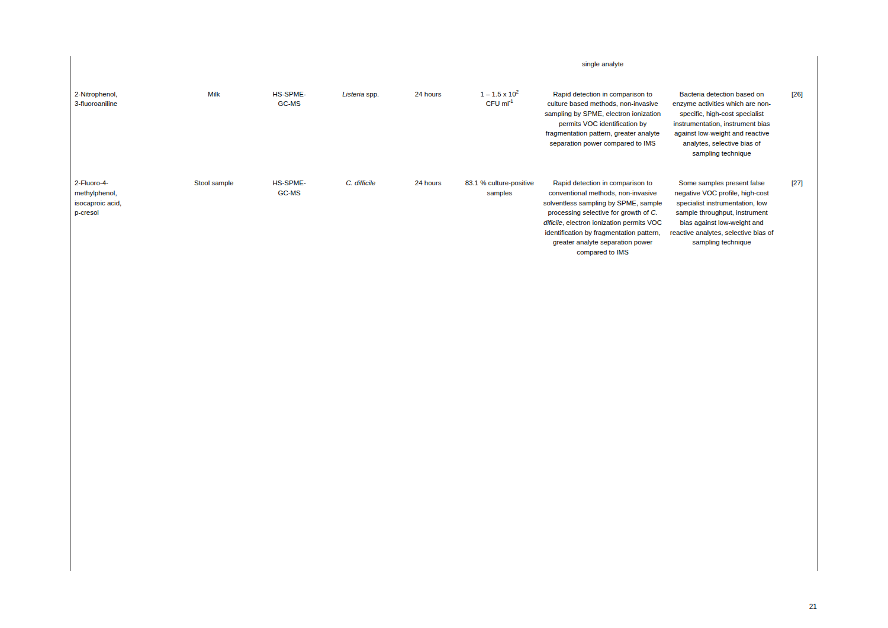| | | | | | | single analyte | | |
| 2-Nitrophenol, 3-fluoroaniline | Milk | HS-SPME- GC-MS | Listeria spp. | 24 hours | 1 – 1.5 x 10 2 CFU ml -1 | Rapid detection in comparison to culture based methods, non-invasive sampling by SPME, electron ionization permits VOC identification by fragmentation pattern, greater analyte separation power compared to IMS | Bacteria detection based on enzyme activities which are non-specific, high-cost specialist instrumentation, instrument bias against low-weight and reactive analytes, selective bias of sampling technique | [26] |
| 2-Fluoro-4- methylphenol, isocaproic acid, p-cresol | Stool sample | HS-SPME- GC-MS | C. difficile | 24 hours | 83.1 % culture-positive samples | Rapid detection in comparison to conventional methods, non-invasive solventless sampling by SPME, sample processing selective for growth of C. dificile , electron ionization permits VOC identification by fragmentation pattern, greater analyte separation power compared to IMS | Some samples present false negative VOC profile, high-cost specialist instrumentation, low sample throughput, instrument bias against low-weight and reactive analytes, selective bias of sampling technique | [27] |
21